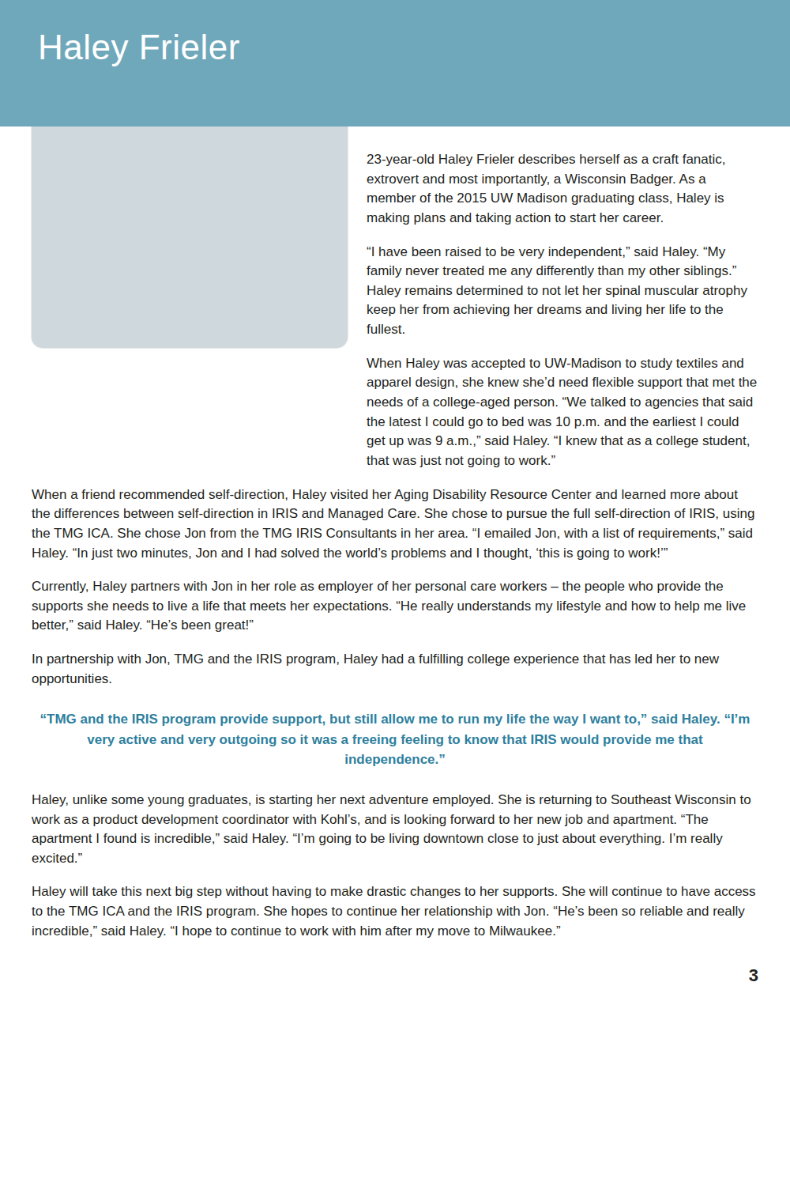Haley Frieler
23-year-old Haley Frieler describes herself as a craft fanatic, extrovert and most importantly, a Wisconsin Badger. As a member of the 2015 UW Madison graduating class, Haley is making plans and taking action to start her career.
“I have been raised to be very independent,” said Haley. “My family never treated me any differently than my other siblings.” Haley remains determined to not let her spinal muscular atrophy keep her from achieving her dreams and living her life to the fullest.
When Haley was accepted to UW-Madison to study textiles and apparel design, she knew she’d need flexible support that met the needs of a college-aged person. “We talked to agencies that said the latest I could go to bed was 10 p.m. and the earliest I could get up was 9 a.m.,” said Haley. “I knew that as a college student, that was just not going to work.”
When a friend recommended self-direction, Haley visited her Aging Disability Resource Center and learned more about the differences between self-direction in IRIS and Managed Care. She chose to pursue the full self-direction of IRIS, using the TMG ICA. She chose Jon from the TMG IRIS Consultants in her area. “I emailed Jon, with a list of requirements,” said Haley. “In just two minutes, Jon and I had solved the world’s problems and I thought, ‘this is going to work!’”
Currently, Haley partners with Jon in her role as employer of her personal care workers – the people who provide the supports she needs to live a life that meets her expectations. “He really understands my lifestyle and how to help me live better,” said Haley. “He’s been great!”
In partnership with Jon, TMG and the IRIS program, Haley had a fulfilling college experience that has led her to new opportunities.
“TMG and the IRIS program provide support, but still allow me to run my life the way I want to,” said Haley. “I’m very active and very outgoing so it was a freeing feeling to know that IRIS would provide me that independence.”
Haley, unlike some young graduates, is starting her next adventure employed. She is returning to Southeast Wisconsin to work as a product development coordinator with Kohl’s, and is looking forward to her new job and apartment. “The apartment I found is incredible,” said Haley. “I’m going to be living downtown close to just about everything. I’m really excited.”
Haley will take this next big step without having to make drastic changes to her supports. She will continue to have access to the TMG ICA and the IRIS program. She hopes to continue her relationship with Jon. “He’s been so reliable and really incredible,” said Haley. “I hope to continue to work with him after my move to Milwaukee.”
3